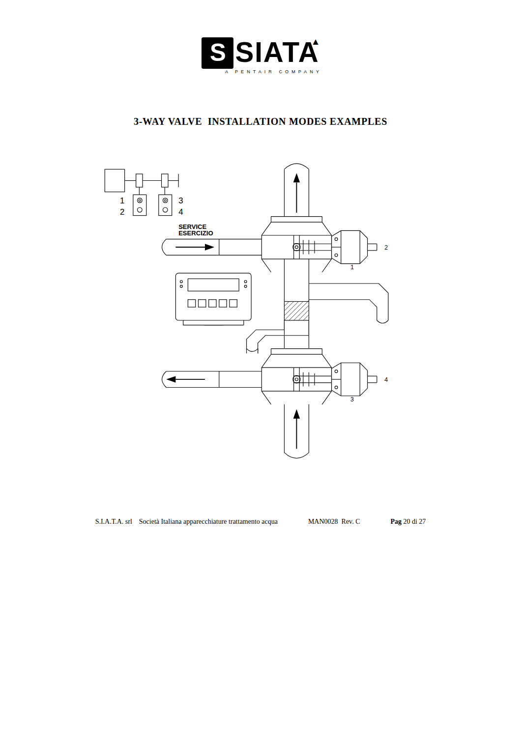S
SIATA▲
A PENTAIR COMPANY
3-WAY VALVE INSTALLATION MODES EXAMPLES
1 2 3 4 SERVICE ESERCIZIO 2 1 4 3
S.I.A.T.A. srl Società Italiana apparecchiature trattamento acqua MAN0028 Rev. C Pag 20 di 27